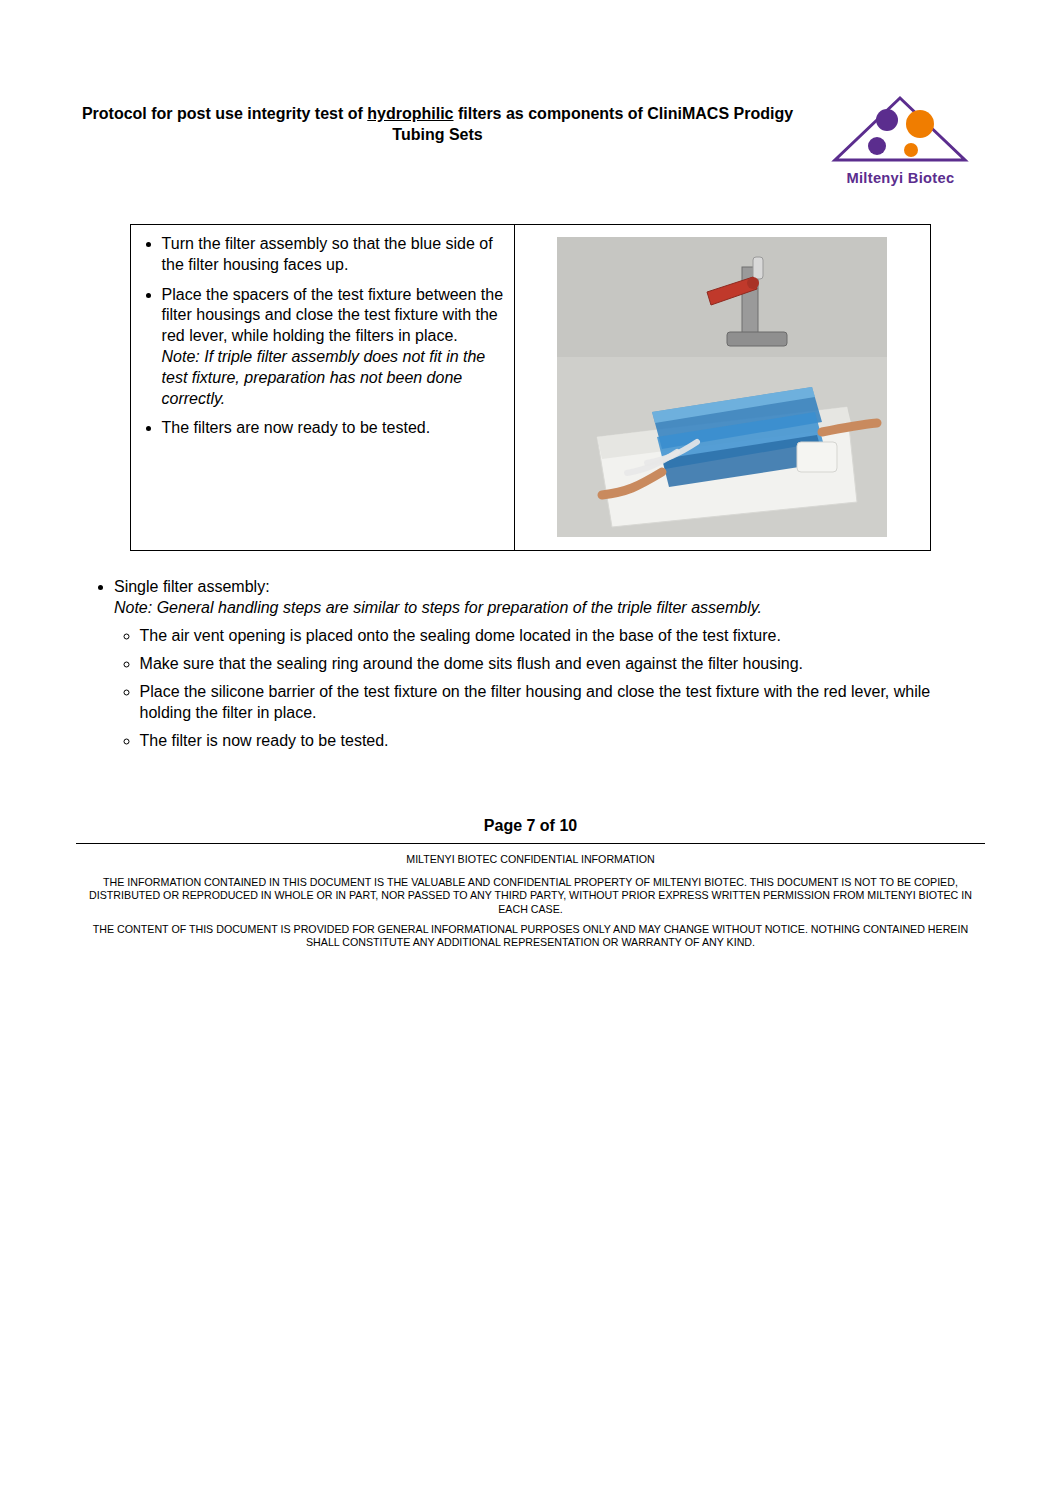Protocol for post use integrity test of hydrophilic filters as components of CliniMACS Prodigy Tubing Sets
Miltenyi Biotec
| Turn the filter assembly so that the blue side of the filter housing faces up. Place the spacers of the test fixture between the filter housings and close the test fixture with the red lever, while holding the filters in place. Note: If triple filter assembly does not fit in the test fixture, preparation has not been done correctly. The filters are now ready to be tested. | |
Single filter assembly:
Note: General handling steps are similar to steps for preparation of the triple filter assembly.
The air vent opening is placed onto the sealing dome located in the base of the test fixture.
Make sure that the sealing ring around the dome sits flush and even against the filter housing.
Place the silicone barrier of the test fixture on the filter housing and close the test fixture with the red lever, while holding the filter in place.
The filter is now ready to be tested.
Page 7 of 10
MILTENYI BIOTEC CONFIDENTIAL INFORMATION
THE INFORMATION CONTAINED IN THIS DOCUMENT IS THE VALUABLE AND CONFIDENTIAL PROPERTY OF MILTENYI BIOTEC. THIS DOCUMENT IS NOT TO BE COPIED, DISTRIBUTED OR REPRODUCED IN WHOLE OR IN PART, NOR PASSED TO ANY THIRD PARTY, WITHOUT PRIOR EXPRESS WRITTEN PERMISSION FROM MILTENYI BIOTEC IN EACH CASE.
THE CONTENT OF THIS DOCUMENT IS PROVIDED FOR GENERAL INFORMATIONAL PURPOSES ONLY AND MAY CHANGE WITHOUT NOTICE. NOTHING CONTAINED HEREIN SHALL CONSTITUTE ANY ADDITIONAL REPRESENTATION OR WARRANTY OF ANY KIND.